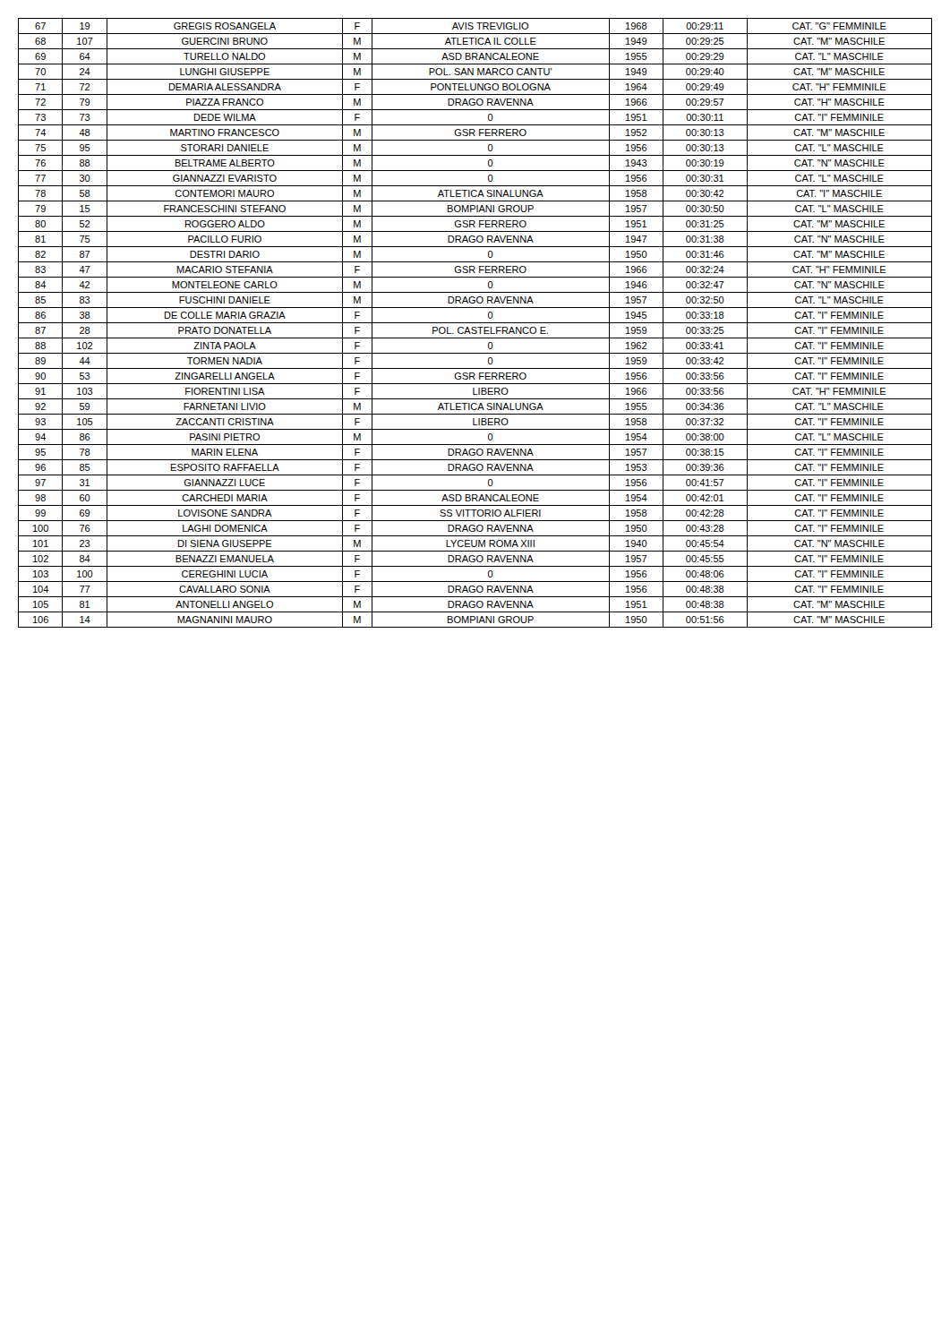| 67 | 19 | GREGIS ROSANGELA | F | AVIS TREVIGLIO | 1968 | 00:29:11 | CAT. "G" FEMMINILE |
| 68 | 107 | GUERCINI BRUNO | M | ATLETICA IL COLLE | 1949 | 00:29:25 | CAT. "M" MASCHILE |
| 69 | 64 | TURELLO NALDO | M | ASD BRANCALEONE | 1955 | 00:29:29 | CAT. "L" MASCHILE |
| 70 | 24 | LUNGHI GIUSEPPE | M | POL. SAN MARCO CANTU' | 1949 | 00:29:40 | CAT. "M" MASCHILE |
| 71 | 72 | DEMARIA ALESSANDRA | F | PONTELUNGO BOLOGNA | 1964 | 00:29:49 | CAT. "H" FEMMINILE |
| 72 | 79 | PIAZZA FRANCO | M | DRAGO RAVENNA | 1966 | 00:29:57 | CAT. "H" MASCHILE |
| 73 | 73 | DEDE WILMA | F | 0 | 1951 | 00:30:11 | CAT. "I" FEMMINILE |
| 74 | 48 | MARTINO FRANCESCO | M | GSR FERRERO | 1952 | 00:30:13 | CAT. "M" MASCHILE |
| 75 | 95 | STORARI DANIELE | M | 0 | 1956 | 00:30:13 | CAT. "L" MASCHILE |
| 76 | 88 | BELTRAME ALBERTO | M | 0 | 1943 | 00:30:19 | CAT. "N" MASCHILE |
| 77 | 30 | GIANNAZZI EVARISTO | M | 0 | 1956 | 00:30:31 | CAT. "L" MASCHILE |
| 78 | 58 | CONTEMORI MAURO | M | ATLETICA SINALUNGA | 1958 | 00:30:42 | CAT. "I" MASCHILE |
| 79 | 15 | FRANCESCHINI STEFANO | M | BOMPIANI GROUP | 1957 | 00:30:50 | CAT. "L" MASCHILE |
| 80 | 52 | ROGGERO ALDO | M | GSR FERRERO | 1951 | 00:31:25 | CAT. "M" MASCHILE |
| 81 | 75 | PACILLO FURIO | M | DRAGO RAVENNA | 1947 | 00:31:38 | CAT. "N" MASCHILE |
| 82 | 87 | DESTRI DARIO | M | 0 | 1950 | 00:31:46 | CAT. "M" MASCHILE |
| 83 | 47 | MACARIO STEFANIA | F | GSR FERRERO | 1966 | 00:32:24 | CAT. "H" FEMMINILE |
| 84 | 42 | MONTELEONE CARLO | M | 0 | 1946 | 00:32:47 | CAT. "N" MASCHILE |
| 85 | 83 | FUSCHINI DANIELE | M | DRAGO RAVENNA | 1957 | 00:32:50 | CAT. "L" MASCHILE |
| 86 | 38 | DE COLLE MARIA GRAZIA | F | 0 | 1945 | 00:33:18 | CAT. "I" FEMMINILE |
| 87 | 28 | PRATO DONATELLA | F | POL. CASTELFRANCO E. | 1959 | 00:33:25 | CAT. "I" FEMMINILE |
| 88 | 102 | ZINTA PAOLA | F | 0 | 1962 | 00:33:41 | CAT. "I" FEMMINILE |
| 89 | 44 | TORMEN NADIA | F | 0 | 1959 | 00:33:42 | CAT. "I" FEMMINILE |
| 90 | 53 | ZINGARELLI ANGELA | F | GSR FERRERO | 1956 | 00:33:56 | CAT. "I" FEMMINILE |
| 91 | 103 | FIORENTINI LISA | F | LIBERO | 1966 | 00:33:56 | CAT. "H" FEMMINILE |
| 92 | 59 | FARNETANI LIVIO | M | ATLETICA SINALUNGA | 1955 | 00:34:36 | CAT. "L" MASCHILE |
| 93 | 105 | ZACCANTI CRISTINA | F | LIBERO | 1958 | 00:37:32 | CAT. "I" FEMMINILE |
| 94 | 86 | PASINI PIETRO | M | 0 | 1954 | 00:38:00 | CAT. "L" MASCHILE |
| 95 | 78 | MARIN ELENA | F | DRAGO RAVENNA | 1957 | 00:38:15 | CAT. "I" FEMMINILE |
| 96 | 85 | ESPOSITO RAFFAELLA | F | DRAGO RAVENNA | 1953 | 00:39:36 | CAT. "I" FEMMINILE |
| 97 | 31 | GIANNAZZI LUCE | F | 0 | 1956 | 00:41:57 | CAT. "I" FEMMINILE |
| 98 | 60 | CARCHEDI MARIA | F | ASD BRANCALEONE | 1954 | 00:42:01 | CAT. "I" FEMMINILE |
| 99 | 69 | LOVISONE SANDRA | F | SS VITTORIO ALFIERI | 1958 | 00:42:28 | CAT. "I" FEMMINILE |
| 100 | 76 | LAGHI DOMENICA | F | DRAGO RAVENNA | 1950 | 00:43:28 | CAT. "I" FEMMINILE |
| 101 | 23 | DI SIENA GIUSEPPE | M | LYCEUM ROMA XIII | 1940 | 00:45:54 | CAT. "N" MASCHILE |
| 102 | 84 | BENAZZI EMANUELA | F | DRAGO RAVENNA | 1957 | 00:45:55 | CAT. "I" FEMMINILE |
| 103 | 100 | CEREGHINI LUCIA | F | 0 | 1956 | 00:48:06 | CAT. "I" FEMMINILE |
| 104 | 77 | CAVALLARO SONIA | F | DRAGO RAVENNA | 1956 | 00:48:38 | CAT. "I" FEMMINILE |
| 105 | 81 | ANTONELLI ANGELO | M | DRAGO RAVENNA | 1951 | 00:48:38 | CAT. "M" MASCHILE |
| 106 | 14 | MAGNANINI MAURO | M | BOMPIANI GROUP | 1950 | 00:51:56 | CAT. "M" MASCHILE |